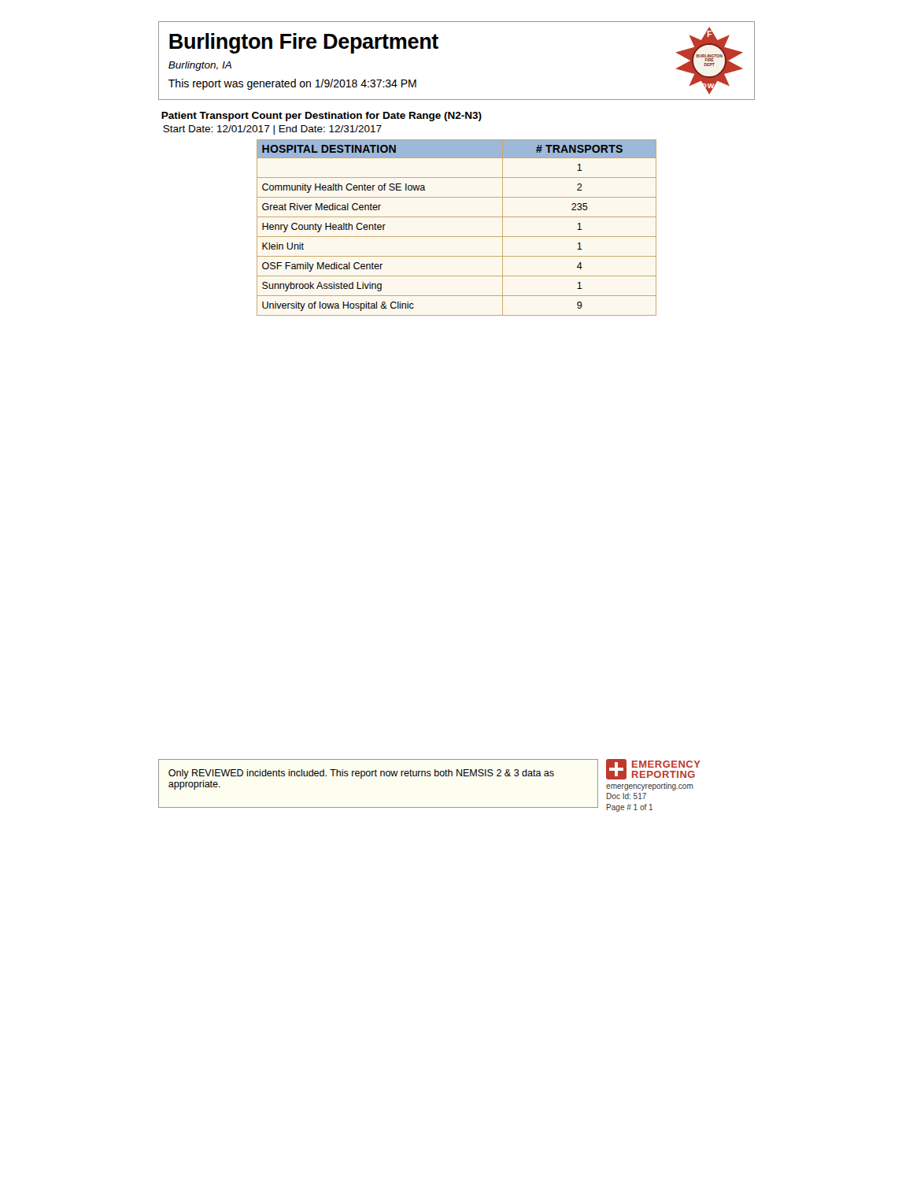Burlington Fire Department
Burlington, IA
This report was generated on 1/9/2018 4:37:34 PM
F
B D
BURLINGTON
FIRE
DEPT
IOWA
Patient Transport Count per Destination for Date Range (N2-N3)
Start Date: 12/01/2017 | End Date: 12/31/2017
| HOSPITAL DESTINATION | # TRANSPORTS |
| --- | --- |
| | 1 |
| Community Health Center of SE Iowa | 2 |
| Great River Medical Center | 235 |
| Henry County Health Center | 1 |
| Klein Unit | 1 |
| OSF Family Medical Center | 4 |
| Sunnybrook Assisted Living | 1 |
| University of Iowa Hospital & Clinic | 9 |
Only REVIEWED incidents included. This report now returns both NEMSIS 2 & 3 data as appropriate.
EMERGENCY
REPORTING
emergencyreporting.com
Doc Id: 517
Page # 1 of 1